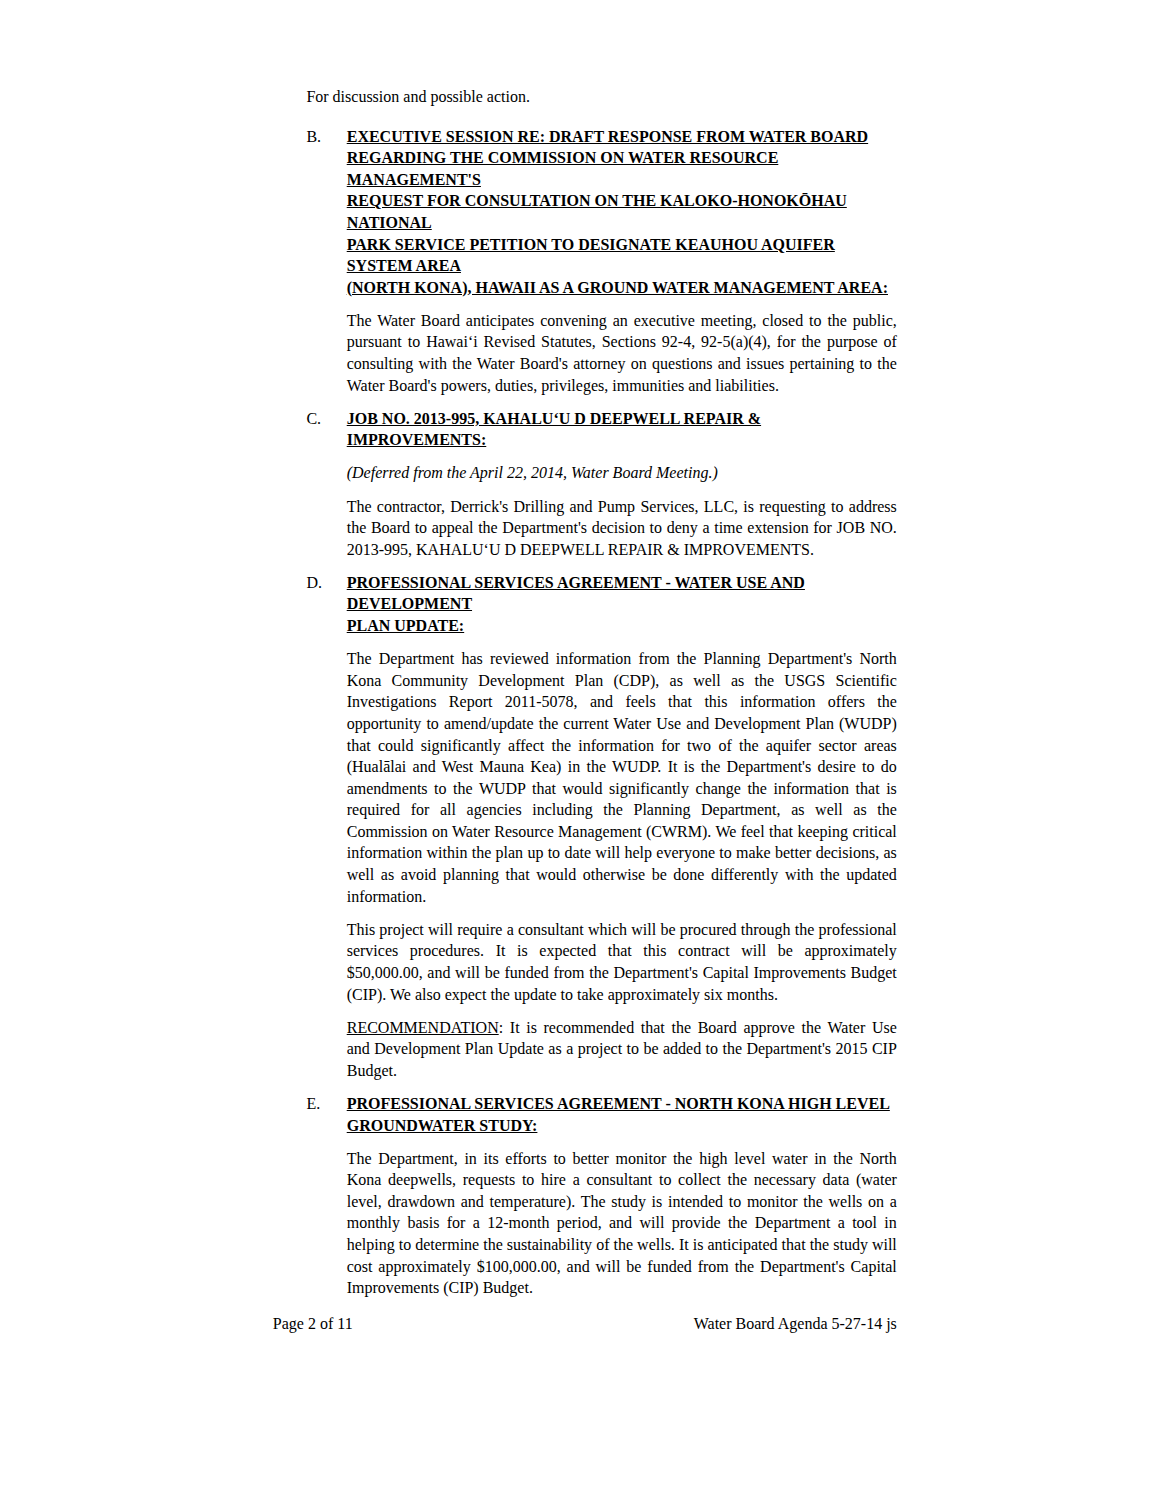For discussion and possible action.
B.
EXECUTIVE SESSION RE: DRAFT RESPONSE FROM WATER BOARD
REGARDING THE COMMISSION ON WATER RESOURCE MANAGEMENT'S
REQUEST FOR CONSULTATION ON THE KALOKO-HONOKŌHAU NATIONAL
PARK SERVICE PETITION TO DESIGNATE KEAUHOU AQUIFER SYSTEM AREA
(NORTH KONA), HAWAII AS A GROUND WATER MANAGEMENT AREA:
The Water Board anticipates convening an executive meeting, closed to the public, pursuant to Hawai‘i Revised Statutes, Sections 92-4, 92-5(a)(4), for the purpose of consulting with the Water Board's attorney on questions and issues pertaining to the Water Board's powers, duties, privileges, immunities and liabilities.
C.
JOB NO. 2013-995, KAHALU‘U D DEEPWELL REPAIR & IMPROVEMENTS:
(Deferred from the April 22, 2014, Water Board Meeting.)
The contractor, Derrick's Drilling and Pump Services, LLC, is requesting to address the Board to appeal the Department's decision to deny a time extension for JOB NO. 2013-995, KAHALU‘U D DEEPWELL REPAIR & IMPROVEMENTS.
D.
PROFESSIONAL SERVICES AGREEMENT - WATER USE AND DEVELOPMENT
PLAN UPDATE:
The Department has reviewed information from the Planning Department's North Kona Community Development Plan (CDP), as well as the USGS Scientific Investigations Report 2011-5078, and feels that this information offers the opportunity to amend/update the current Water Use and Development Plan (WUDP) that could significantly affect the information for two of the aquifer sector areas (Hualālai and West Mauna Kea) in the WUDP. It is the Department's desire to do amendments to the WUDP that would significantly change the information that is required for all agencies including the Planning Department, as well as the Commission on Water Resource Management (CWRM). We feel that keeping critical information within the plan up to date will help everyone to make better decisions, as well as avoid planning that would otherwise be done differently with the updated information.
This project will require a consultant which will be procured through the professional services procedures. It is expected that this contract will be approximately $50,000.00, and will be funded from the Department's Capital Improvements Budget (CIP). We also expect the update to take approximately six months.
RECOMMENDATION: It is recommended that the Board approve the Water Use and Development Plan Update as a project to be added to the Department's 2015 CIP Budget.
E.
PROFESSIONAL SERVICES AGREEMENT - NORTH KONA HIGH LEVEL
GROUNDWATER STUDY:
The Department, in its efforts to better monitor the high level water in the North Kona deepwells, requests to hire a consultant to collect the necessary data (water level, drawdown and temperature). The study is intended to monitor the wells on a monthly basis for a 12-month period, and will provide the Department a tool in helping to determine the sustainability of the wells. It is anticipated that the study will cost approximately $100,000.00, and will be funded from the Department's Capital Improvements (CIP) Budget.
Page 2 of 11 Water Board Agenda 5-27-14 js